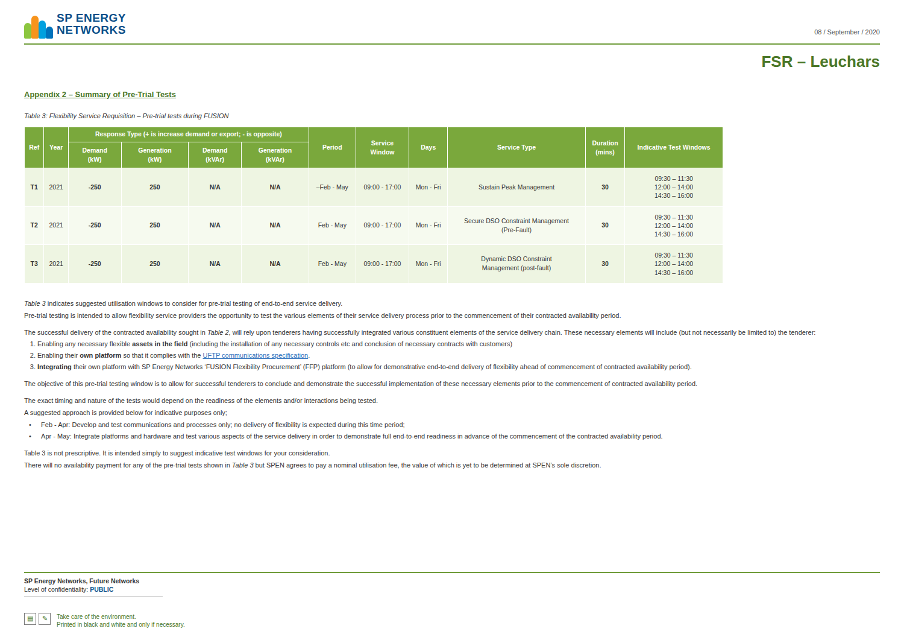SP ENERGY
NETWORKS
08 / September / 2020
FSR – Leuchars
Appendix 2 – Summary of Pre-Trial Tests
Table 3: Flexibility Service Requisition – Pre-trial tests during FUSION
| Ref | Year | Response Type (+ is increase demand or export; - is opposite) | Period | Service Window | Days | Service Type | Duration (mins) | Indicative Test Windows |
| --- | --- | --- | --- | --- | --- | --- | --- | --- |
| Demand (kW) | Generation (kW) | Demand (kVAr) | Generation (kVAr) |
| T1 | 2021 | -250 | 250 | N/A | N/A | –Feb - May | 09:00 - 17:00 | Mon - Fri | Sustain Peak Management | 30 | 09:30 – 11:30 12:00 – 14:00 14:30 – 16:00 |
| T2 | 2021 | -250 | 250 | N/A | N/A | Feb - May | 09:00 - 17:00 | Mon - Fri | Secure DSO Constraint Management (Pre-Fault) | 30 | 09:30 – 11:30 12:00 – 14:00 14:30 – 16:00 |
| T3 | 2021 | -250 | 250 | N/A | N/A | Feb - May | 09:00 - 17:00 | Mon - Fri | Dynamic DSO Constraint Management (post-fault) | 30 | 09:30 – 11:30 12:00 – 14:00 14:30 – 16:00 |
Table 3 indicates suggested utilisation windows to consider for pre-trial testing of end-to-end service delivery.
Pre-trial testing is intended to allow flexibility service providers the opportunity to test the various elements of their service delivery process prior to the commencement of their contracted availability period.
The successful delivery of the contracted availability sought in Table 2, will rely upon tenderers having successfully integrated various constituent elements of the service delivery chain. These necessary elements will include (but not necessarily be limited to) the tenderer:
Enabling any necessary flexible assets in the field (including the installation of any necessary controls etc and conclusion of necessary contracts with customers)
Enabling their own platform so that it complies with the UFTP communications specification.
Integrating their own platform with SP Energy Networks ‘FUSION Flexibility Procurement’ (FFP) platform (to allow for demonstrative end-to-end delivery of flexibility ahead of commencement of contracted availability period).
The objective of this pre-trial testing window is to allow for successful tenderers to conclude and demonstrate the successful implementation of these necessary elements prior to the commencement of contracted availability period.
The exact timing and nature of the tests would depend on the readiness of the elements and/or interactions being tested.
A suggested approach is provided below for indicative purposes only;
Feb - Apr: Develop and test communications and processes only; no delivery of flexibility is expected during this time period;
Apr - May: Integrate platforms and hardware and test various aspects of the service delivery in order to demonstrate full end-to-end readiness in advance of the commencement of the contracted availability period.
Table 3 is not prescriptive. It is intended simply to suggest indicative test windows for your consideration.
There will no availability payment for any of the pre-trial tests shown in Table 3 but SPEN agrees to pay a nominal utilisation fee, the value of which is yet to be determined at SPEN’s sole discretion.
SP Energy Networks, Future Networks
Level of confidentiality: PUBLIC
▤
✎
Take care of the environment.
Printed in black and white and only if necessary.